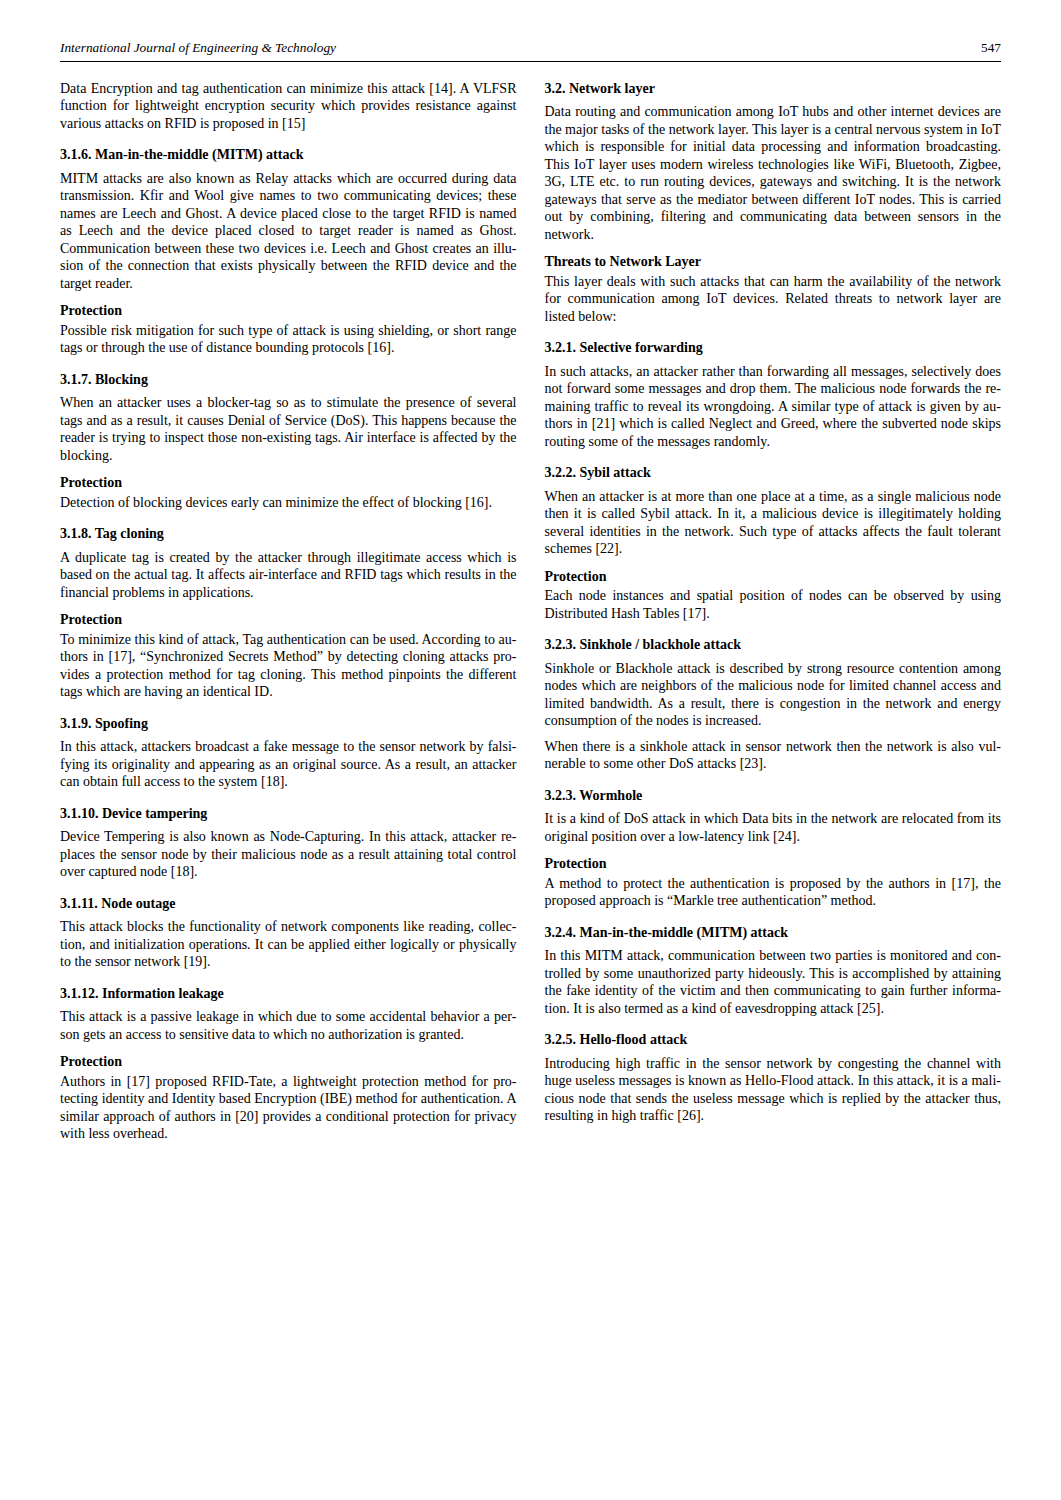International Journal of Engineering & Technology 547
Data Encryption and tag authentication can minimize this attack [14]. A VLFSR function for lightweight encryption security which provides resistance against various attacks on RFID is proposed in [15]
3.1.6. Man-in-the-middle (MITM) attack
MITM attacks are also known as Relay attacks which are occurred during data transmission. Kfir and Wool give names to two communicating devices; these names are Leech and Ghost. A device placed close to the target RFID is named as Leech and the device placed closed to target reader is named as Ghost. Communication between these two devices i.e. Leech and Ghost creates an illusion of the connection that exists physically between the RFID device and the target reader.
Protection
Possible risk mitigation for such type of attack is using shielding, or short range tags or through the use of distance bounding protocols [16].
3.1.7. Blocking
When an attacker uses a blocker-tag so as to stimulate the presence of several tags and as a result, it causes Denial of Service (DoS). This happens because the reader is trying to inspect those non-existing tags. Air interface is affected by the blocking.
Protection
Detection of blocking devices early can minimize the effect of blocking [16].
3.1.8. Tag cloning
A duplicate tag is created by the attacker through illegitimate access which is based on the actual tag. It affects air-interface and RFID tags which results in the financial problems in applications.
Protection
To minimize this kind of attack, Tag authentication can be used. According to authors in [17], “Synchronized Secrets Method” by detecting cloning attacks provides a protection method for tag cloning. This method pinpoints the different tags which are having an identical ID.
3.1.9. Spoofing
In this attack, attackers broadcast a fake message to the sensor network by falsifying its originality and appearing as an original source. As a result, an attacker can obtain full access to the system [18].
3.1.10. Device tampering
Device Tempering is also known as Node-Capturing. In this attack, attacker replaces the sensor node by their malicious node as a result attaining total control over captured node [18].
3.1.11. Node outage
This attack blocks the functionality of network components like reading, collection, and initialization operations. It can be applied either logically or physically to the sensor network [19].
3.1.12. Information leakage
This attack is a passive leakage in which due to some accidental behavior a person gets an access to sensitive data to which no authorization is granted.
Protection
Authors in [17] proposed RFID-Tate, a lightweight protection method for protecting identity and Identity based Encryption (IBE) method for authentication. A similar approach of authors in [20] provides a conditional protection for privacy with less overhead.
3.2. Network layer
Data routing and communication among IoT hubs and other internet devices are the major tasks of the network layer. This layer is a central nervous system in IoT which is responsible for initial data processing and information broadcasting. This IoT layer uses modern wireless technologies like WiFi, Bluetooth, Zigbee, 3G, LTE etc. to run routing devices, gateways and switching. It is the network gateways that serve as the mediator between different IoT nodes. This is carried out by combining, filtering and communicating data between sensors in the network.
Threats to Network Layer
This layer deals with such attacks that can harm the availability of the network for communication among IoT devices. Related threats to network layer are listed below:
3.2.1. Selective forwarding
In such attacks, an attacker rather than forwarding all messages, selectively does not forward some messages and drop them. The malicious node forwards the remaining traffic to reveal its wrongdoing. A similar type of attack is given by authors in [21] which is called Neglect and Greed, where the subverted node skips routing some of the messages randomly.
3.2.2. Sybil attack
When an attacker is at more than one place at a time, as a single malicious node then it is called Sybil attack. In it, a malicious device is illegitimately holding several identities in the network. Such type of attacks affects the fault tolerant schemes [22].
Protection
Each node instances and spatial position of nodes can be observed by using Distributed Hash Tables [17].
3.2.3. Sinkhole / blackhole attack
Sinkhole or Blackhole attack is described by strong resource contention among nodes which are neighbors of the malicious node for limited channel access and limited bandwidth. As a result, there is congestion in the network and energy consumption of the nodes is increased.
When there is a sinkhole attack in sensor network then the network is also vulnerable to some other DoS attacks [23].
3.2.3. Wormhole
It is a kind of DoS attack in which Data bits in the network are relocated from its original position over a low-latency link [24].
Protection
A method to protect the authentication is proposed by the authors in [17], the proposed approach is “Markle tree authentication” method.
3.2.4. Man-in-the-middle (MITM) attack
In this MITM attack, communication between two parties is monitored and controlled by some unauthorized party hideously. This is accomplished by attaining the fake identity of the victim and then communicating to gain further information. It is also termed as a kind of eavesdropping attack [25].
3.2.5. Hello-flood attack
Introducing high traffic in the sensor network by congesting the channel with huge useless messages is known as Hello-Flood attack. In this attack, it is a malicious node that sends the useless message which is replied by the attacker thus, resulting in high traffic [26].